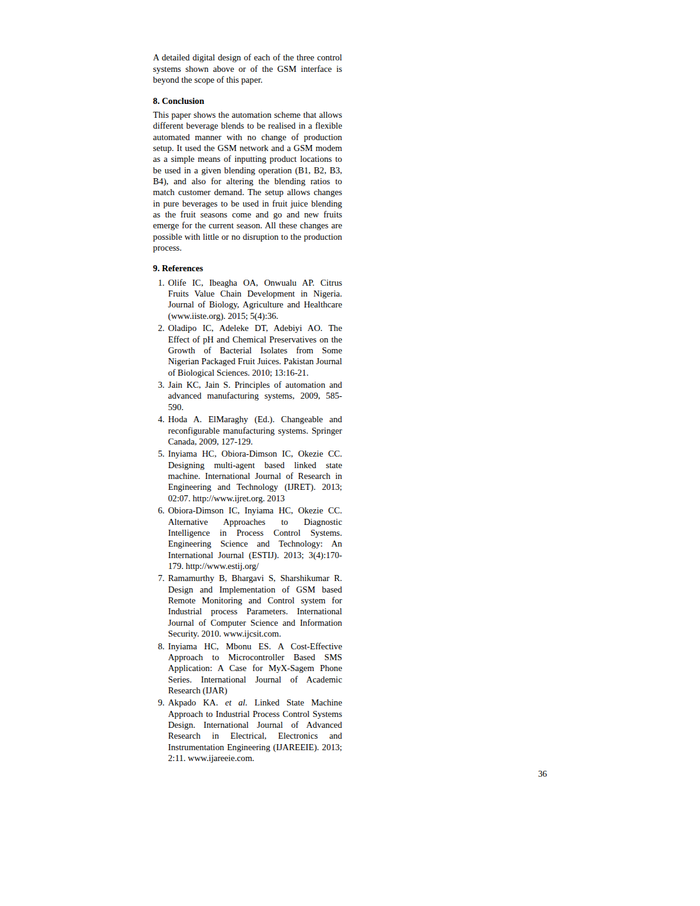A detailed digital design of each of the three control systems shown above or of the GSM interface is beyond the scope of this paper.
8. Conclusion
This paper shows the automation scheme that allows different beverage blends to be realised in a flexible automated manner with no change of production setup. It used the GSM network and a GSM modem as a simple means of inputting product locations to be used in a given blending operation (B1, B2, B3, B4), and also for altering the blending ratios to match customer demand. The setup allows changes in pure beverages to be used in fruit juice blending as the fruit seasons come and go and new fruits emerge for the current season. All these changes are possible with little or no disruption to the production process.
9. References
Olife IC, Ibeagha OA, Onwualu AP. Citrus Fruits Value Chain Development in Nigeria. Journal of Biology, Agriculture and Healthcare (www.iiste.org). 2015; 5(4):36.
Oladipo IC, Adeleke DT, Adebiyi AO. The Effect of pH and Chemical Preservatives on the Growth of Bacterial Isolates from Some Nigerian Packaged Fruit Juices. Pakistan Journal of Biological Sciences. 2010; 13:16-21.
Jain KC, Jain S. Principles of automation and advanced manufacturing systems, 2009, 585-590.
Hoda A. ElMaraghy (Ed.). Changeable and reconfigurable manufacturing systems. Springer Canada, 2009, 127-129.
Inyiama HC, Obiora-Dimson IC, Okezie CC. Designing multi-agent based linked state machine. International Journal of Research in Engineering and Technology (IJRET). 2013; 02:07. http://www.ijret.org. 2013
Obiora-Dimson IC, Inyiama HC, Okezie CC. Alternative Approaches to Diagnostic Intelligence in Process Control Systems. Engineering Science and Technology: An International Journal (ESTIJ). 2013; 3(4):170-179. http://www.estij.org/
Ramamurthy B, Bhargavi S, Sharshikumar R. Design and Implementation of GSM based Remote Monitoring and Control system for Industrial process Parameters. International Journal of Computer Science and Information Security. 2010. www.ijcsit.com.
Inyiama HC, Mbonu ES. A Cost-Effective Approach to Microcontroller Based SMS Application: A Case for MyX-Sagem Phone Series. International Journal of Academic Research (IJAR)
Akpado KA. et al. Linked State Machine Approach to Industrial Process Control Systems Design. International Journal of Advanced Research in Electrical, Electronics and Instrumentation Engineering (IJAREEIE). 2013; 2:11. www.ijareeie.com.
36